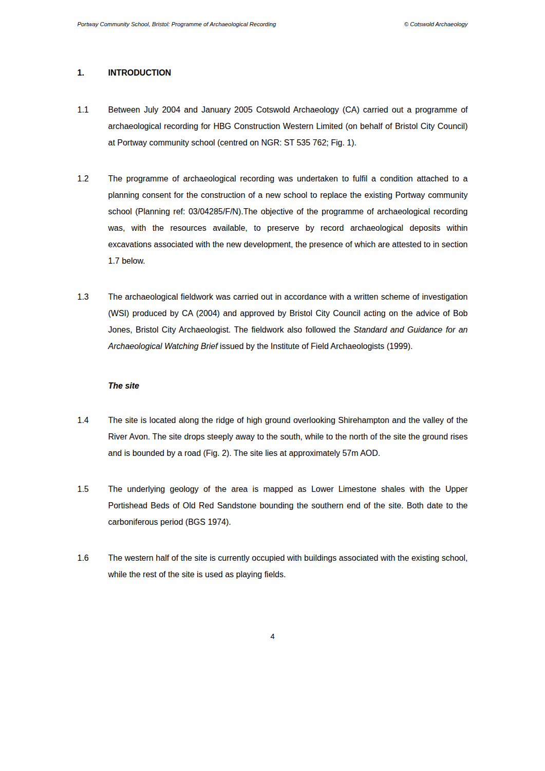Portway Community School, Bristol: Programme of Archaeological Recording
© Cotswold Archaeology
1. INTRODUCTION
1.1
Between July 2004 and January 2005 Cotswold Archaeology (CA) carried out a programme of archaeological recording for HBG Construction Western Limited (on behalf of Bristol City Council) at Portway community school (centred on NGR: ST 535 762; Fig. 1).
1.2
The programme of archaeological recording was undertaken to fulfil a condition attached to a planning consent for the construction of a new school to replace the existing Portway community school (Planning ref: 03/04285/F/N).The objective of the programme of archaeological recording was, with the resources available, to preserve by record archaeological deposits within excavations associated with the new development, the presence of which are attested to in section 1.7 below.
1.3
The archaeological fieldwork was carried out in accordance with a written scheme of investigation (WSI) produced by CA (2004) and approved by Bristol City Council acting on the advice of Bob Jones, Bristol City Archaeologist. The fieldwork also followed the Standard and Guidance for an Archaeological Watching Brief issued by the Institute of Field Archaeologists (1999).
The site
1.4
The site is located along the ridge of high ground overlooking Shirehampton and the valley of the River Avon. The site drops steeply away to the south, while to the north of the site the ground rises and is bounded by a road (Fig. 2). The site lies at approximately 57m AOD.
1.5
The underlying geology of the area is mapped as Lower Limestone shales with the Upper Portishead Beds of Old Red Sandstone bounding the southern end of the site. Both date to the carboniferous period (BGS 1974).
1.6
The western half of the site is currently occupied with buildings associated with the existing school, while the rest of the site is used as playing fields.
4